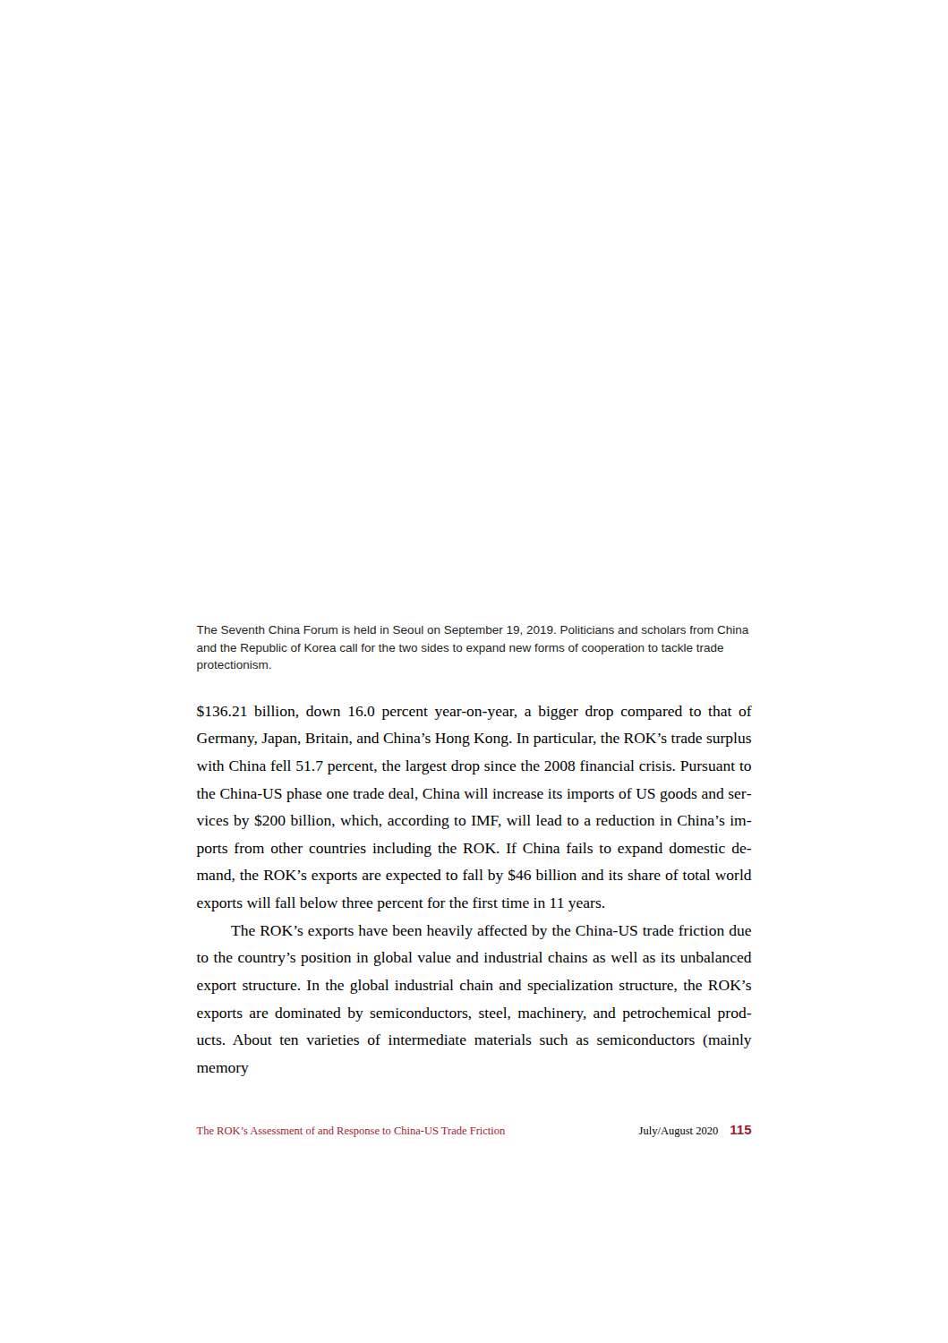The Seventh China Forum is held in Seoul on September 19, 2019. Politicians and scholars from China and the Republic of Korea call for the two sides to expand new forms of cooperation to tackle trade protectionism.
$136.21 billion, down 16.0 percent year-on-year, a bigger drop compared to that of Germany, Japan, Britain, and China’s Hong Kong. In particular, the ROK’s trade surplus with China fell 51.7 percent, the largest drop since the 2008 financial crisis. Pursuant to the China-US phase one trade deal, China will increase its imports of US goods and services by $200 billion, which, according to IMF, will lead to a reduction in China’s imports from other countries including the ROK. If China fails to expand domestic demand, the ROK’s exports are expected to fall by $46 billion and its share of total world exports will fall below three percent for the first time in 11 years.
The ROK’s exports have been heavily affected by the China-US trade friction due to the country’s position in global value and industrial chains as well as its unbalanced export structure. In the global industrial chain and specialization structure, the ROK’s exports are dominated by semiconductors, steel, machinery, and petrochemical products. About ten varieties of intermediate materials such as semiconductors (mainly memory
The ROK’s Assessment of and Response to China-US Trade Friction
July/August 2020 115